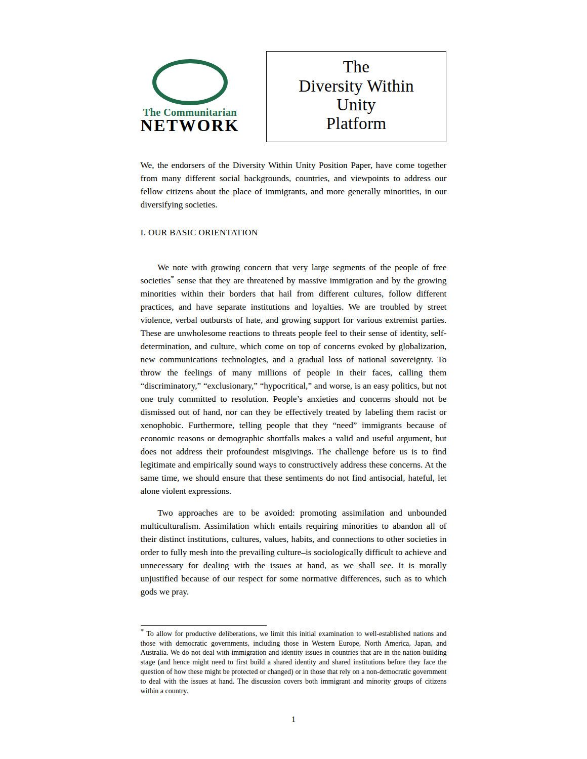The Communitarian
NETWORK
The
Diversity Within Unity
Platform
We, the endorsers of the Diversity Within Unity Position Paper, have come together from many different social backgrounds, countries, and viewpoints to address our fellow citizens about the place of immigrants, and more generally minorities, in our diversifying societies.
I. OUR BASIC ORIENTATION
We note with growing concern that very large segments of the people of free societies* sense that they are threatened by massive immigration and by the growing minorities within their borders that hail from different cultures, follow different practices, and have separate institutions and loyalties. We are troubled by street violence, verbal outbursts of hate, and growing support for various extremist parties. These are unwholesome reactions to threats people feel to their sense of identity, self-determination, and culture, which come on top of concerns evoked by globalization, new communications technologies, and a gradual loss of national sovereignty. To throw the feelings of many millions of people in their faces, calling them “discriminatory,” “exclusionary,” “hypocritical,” and worse, is an easy politics, but not one truly committed to resolution. People’s anxieties and concerns should not be dismissed out of hand, nor can they be effectively treated by labeling them racist or xenophobic. Furthermore, telling people that they “need” immigrants because of economic reasons or demographic shortfalls makes a valid and useful argument, but does not address their profoundest misgivings. The challenge before us is to find legitimate and empirically sound ways to constructively address these concerns. At the same time, we should ensure that these sentiments do not find antisocial, hateful, let alone violent expressions.
Two approaches are to be avoided: promoting assimilation and unbounded multiculturalism. Assimilation–which entails requiring minorities to abandon all of their distinct institutions, cultures, values, habits, and connections to other societies in order to fully mesh into the prevailing culture–is sociologically difficult to achieve and unnecessary for dealing with the issues at hand, as we shall see. It is morally unjustified because of our respect for some normative differences, such as to which gods we pray.
* To allow for productive deliberations, we limit this initial examination to well-established nations and those with democratic governments, including those in Western Europe, North America, Japan, and Australia. We do not deal with immigration and identity issues in countries that are in the nation-building stage (and hence might need to first build a shared identity and shared institutions before they face the question of how these might be protected or changed) or in those that rely on a non-democratic government to deal with the issues at hand. The discussion covers both immigrant and minority groups of citizens within a country.
1